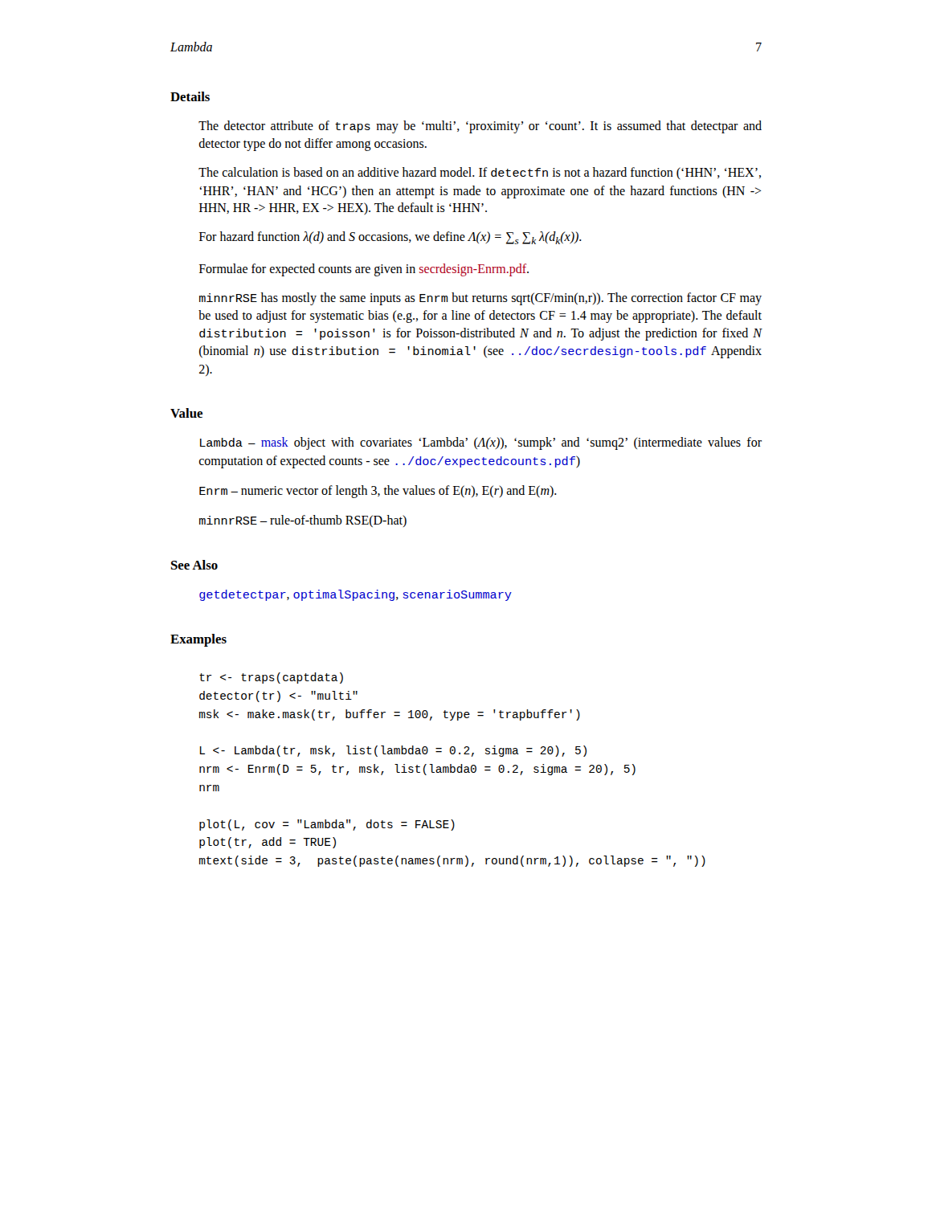Lambda 7
Details
The detector attribute of traps may be ‘multi’, ‘proximity’ or ‘count’. It is assumed that detectpar and detector type do not differ among occasions.
The calculation is based on an additive hazard model. If detectfn is not a hazard function (‘HHN’, ‘HEX’, ‘HHR’, ‘HAN’ and ‘HCG’) then an attempt is made to approximate one of the hazard functions (HN -> HHN, HR -> HHR, EX -> HEX). The default is ‘HHN’.
For hazard function λ(d) and S occasions, we define Λ(x) = ∑s ∑k λ(dk(x)).
Formulae for expected counts are given in secrdesign-Enrm.pdf.
minnrRSE has mostly the same inputs as Enrm but returns sqrt(CF/min(n,r)). The correction factor CF may be used to adjust for systematic bias (e.g., for a line of detectors CF = 1.4 may be appropriate). The default distribution = 'poisson' is for Poisson-distributed N and n. To adjust the prediction for fixed N (binomial n) use distribution = 'binomial' (see ../doc/secrdesign-tools.pdf Appendix 2).
Value
Lambda – mask object with covariates ‘Lambda’ (Λ(x)), ‘sumpk’ and ‘sumq2’ (intermediate values for computation of expected counts - see ../doc/expectedcounts.pdf)
Enrm – numeric vector of length 3, the values of E(n), E(r) and E(m).
minnrRSE – rule-of-thumb RSE(D-hat)
See Also
getdetectpar, optimalSpacing, scenarioSummary
Examples
tr <- traps(captdata)
detector(tr) <- "multi"
msk <- make.mask(tr, buffer = 100, type = 'trapbuffer')

L <- Lambda(tr, msk, list(lambda0 = 0.2, sigma = 20), 5)
nrm <- Enrm(D = 5, tr, msk, list(lambda0 = 0.2, sigma = 20), 5)
nrm

plot(L, cov = "Lambda", dots = FALSE)
plot(tr, add = TRUE)
mtext(side = 3,  paste(paste(names(nrm), round(nrm,1)), collapse = ", "))